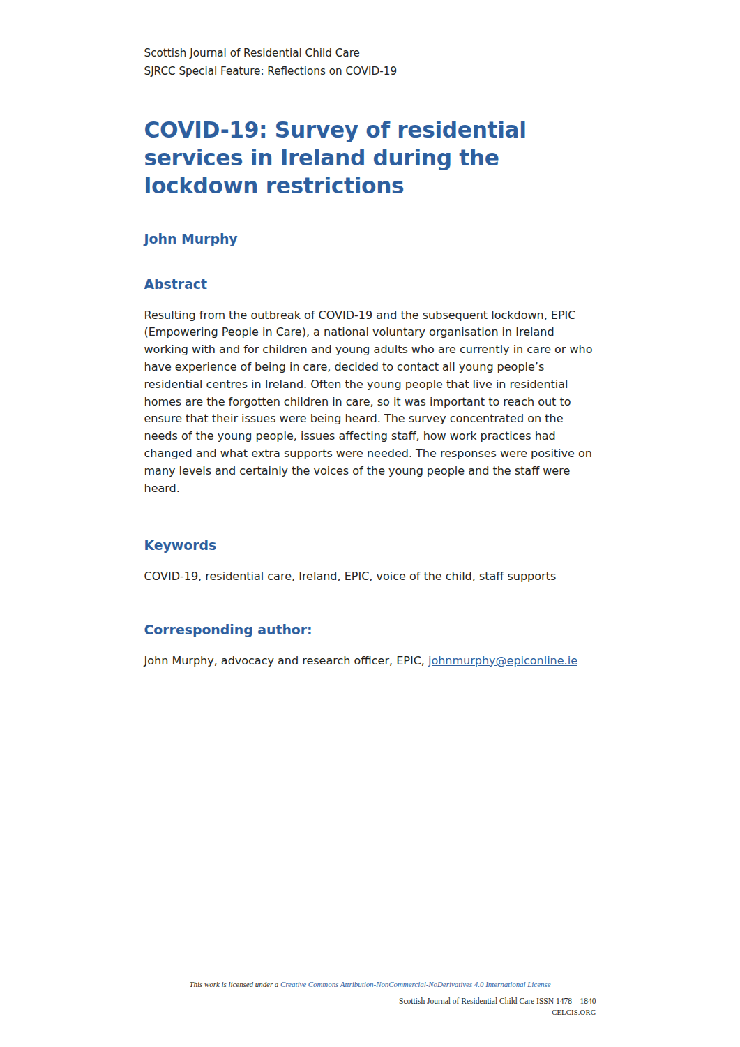Scottish Journal of Residential Child Care
SJRCC Special Feature: Reflections on COVID-19
COVID-19: Survey of residential services in Ireland during the lockdown restrictions
John Murphy
Abstract
Resulting from the outbreak of COVID-19 and the subsequent lockdown, EPIC (Empowering People in Care), a national voluntary organisation in Ireland working with and for children and young adults who are currently in care or who have experience of being in care, decided to contact all young people’s residential centres in Ireland. Often the young people that live in residential homes are the forgotten children in care, so it was important to reach out to ensure that their issues were being heard. The survey concentrated on the needs of the young people, issues affecting staff, how work practices had changed and what extra supports were needed. The responses were positive on many levels and certainly the voices of the young people and the staff were heard.
Keywords
COVID-19, residential care, Ireland, EPIC, voice of the child, staff supports
Corresponding author:
John Murphy, advocacy and research officer, EPIC, johnmurphy@epiconline.ie
This work is licensed under a Creative Commons Attribution-NonCommercial-NoDerivatives 4.0 International License
Scottish Journal of Residential Child Care ISSN 1478 – 1840
CELCIS.ORG